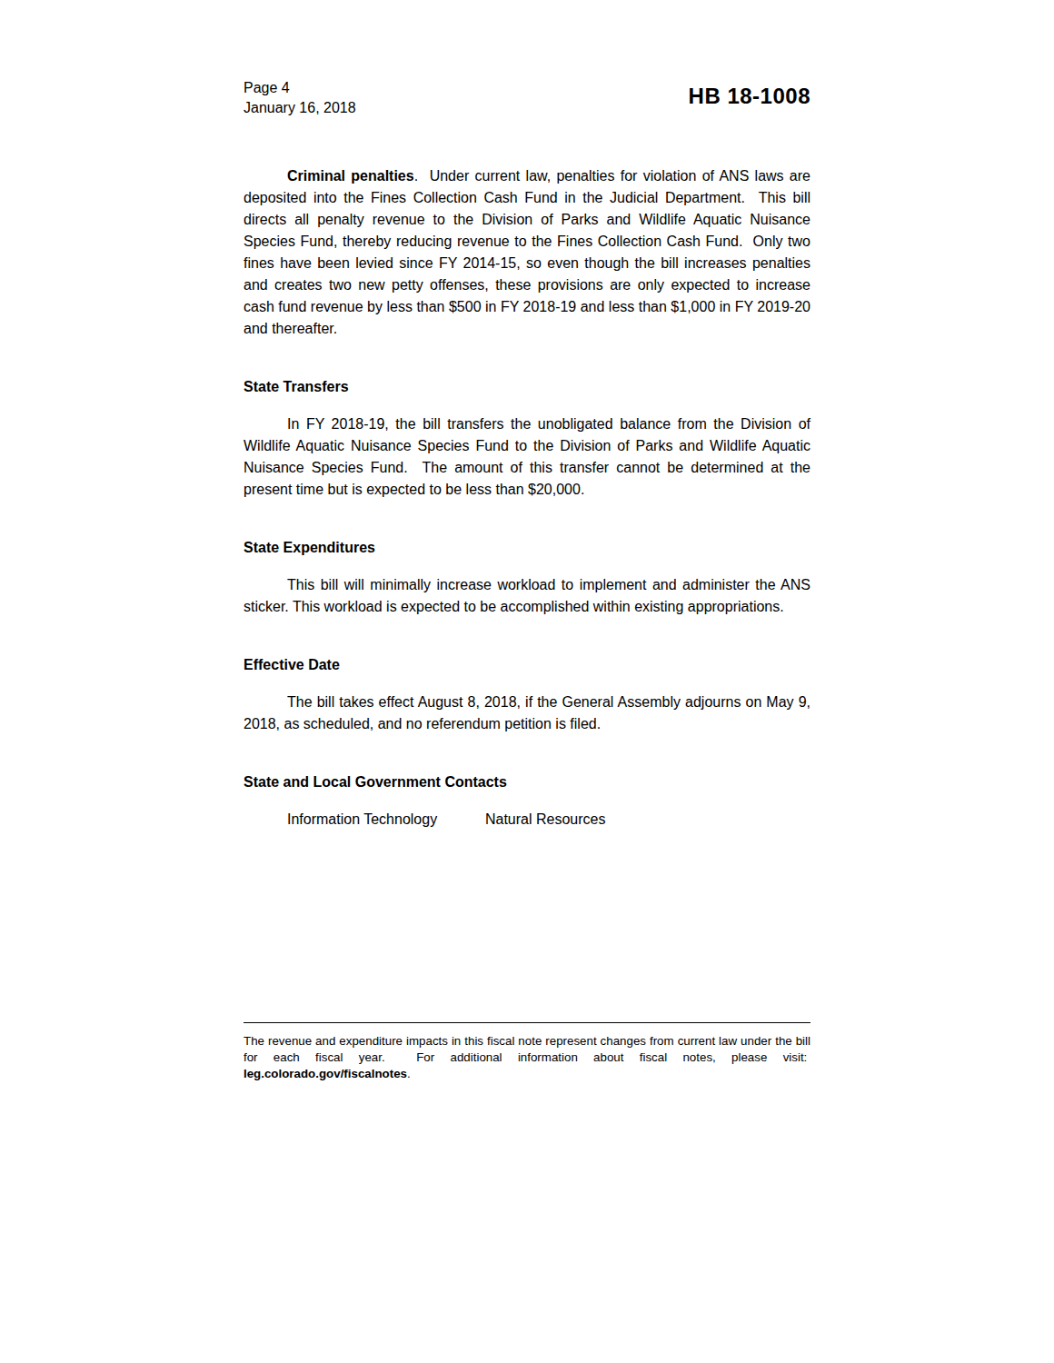Page 4
January 16, 2018
HB 18-1008
Criminal penalties. Under current law, penalties for violation of ANS laws are deposited into the Fines Collection Cash Fund in the Judicial Department. This bill directs all penalty revenue to the Division of Parks and Wildlife Aquatic Nuisance Species Fund, thereby reducing revenue to the Fines Collection Cash Fund. Only two fines have been levied since FY 2014-15, so even though the bill increases penalties and creates two new petty offenses, these provisions are only expected to increase cash fund revenue by less than $500 in FY 2018-19 and less than $1,000 in FY 2019-20 and thereafter.
State Transfers
In FY 2018-19, the bill transfers the unobligated balance from the Division of Wildlife Aquatic Nuisance Species Fund to the Division of Parks and Wildlife Aquatic Nuisance Species Fund. The amount of this transfer cannot be determined at the present time but is expected to be less than $20,000.
State Expenditures
This bill will minimally increase workload to implement and administer the ANS sticker. This workload is expected to be accomplished within existing appropriations.
Effective Date
The bill takes effect August 8, 2018, if the General Assembly adjourns on May 9, 2018, as scheduled, and no referendum petition is filed.
State and Local Government Contacts
Information Technology Natural Resources
The revenue and expenditure impacts in this fiscal note represent changes from current law under the bill for each fiscal year. For additional information about fiscal notes, please visit: leg.colorado.gov/fiscalnotes.